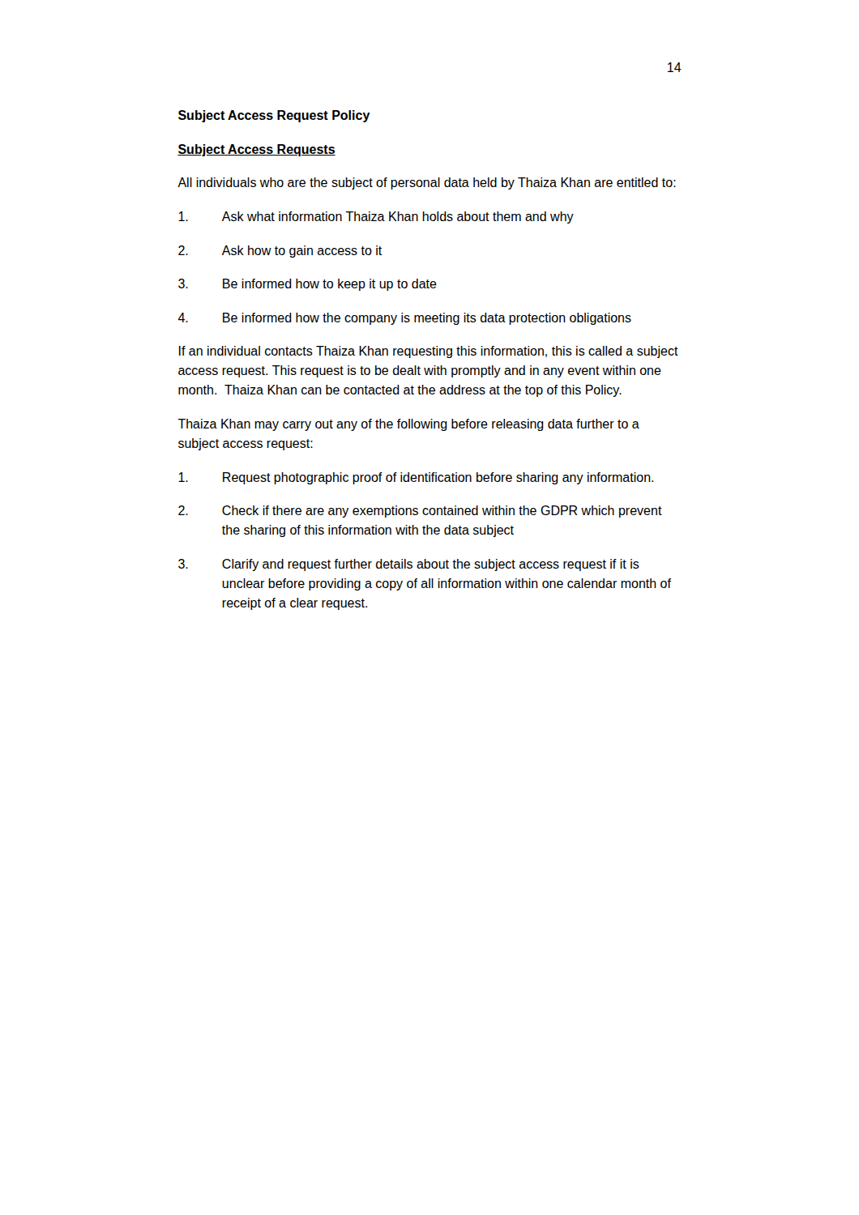14
Subject Access Request Policy
Subject Access Requests
All individuals who are the subject of personal data held by Thaiza Khan are entitled to:
1. Ask what information Thaiza Khan holds about them and why
2. Ask how to gain access to it
3. Be informed how to keep it up to date
4. Be informed how the company is meeting its data protection obligations
If an individual contacts Thaiza Khan requesting this information, this is called a subject access request. This request is to be dealt with promptly and in any event within one month. Thaiza Khan can be contacted at the address at the top of this Policy.
Thaiza Khan may carry out any of the following before releasing data further to a subject access request:
1. Request photographic proof of identification before sharing any information.
2. Check if there are any exemptions contained within the GDPR which prevent the sharing of this information with the data subject
3. Clarify and request further details about the subject access request if it is unclear before providing a copy of all information within one calendar month of receipt of a clear request.